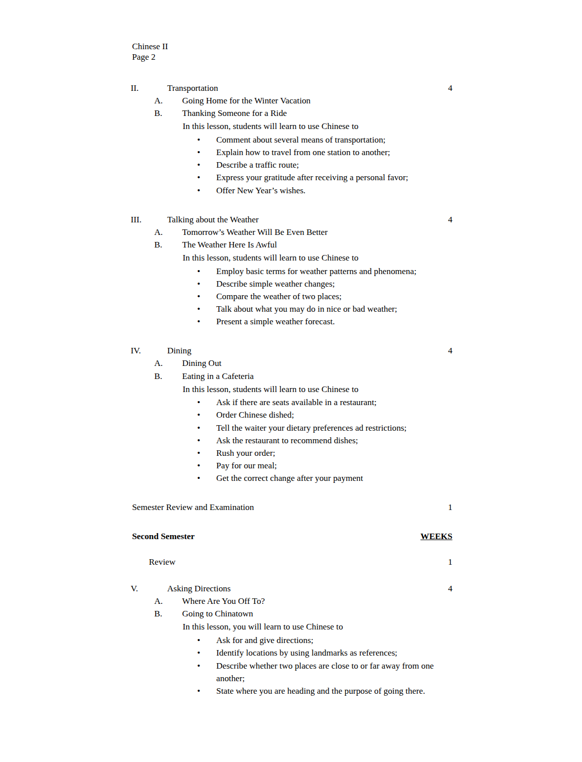Chinese II
Page 2
II. Transportation
4
A. Going Home for the Winter Vacation
B. Thanking Someone for a Ride
In this lesson, students will learn to use Chinese to
Comment about several means of transportation;
Explain how to travel from one station to another;
Describe a traffic route;
Express your gratitude after receiving a personal favor;
Offer New Year’s wishes.
III. Talking about the Weather
4
A. Tomorrow’s Weather Will Be Even Better
B. The Weather Here Is Awful
In this lesson, students will learn to use Chinese to
Employ basic terms for weather patterns and phenomena;
Describe simple weather changes;
Compare the weather of two places;
Talk about what you may do in nice or bad weather;
Present a simple weather forecast.
IV. Dining
4
A. Dining Out
B. Eating in a Cafeteria
In this lesson, students will learn to use Chinese to
Ask if there are seats available in a restaurant;
Order Chinese dished;
Tell the waiter your dietary preferences ad restrictions;
Ask the restaurant to recommend dishes;
Rush your order;
Pay for our meal;
Get the correct change after your payment
Semester Review and Examination
1
Second Semester
WEEKS
Review
1
V. Asking Directions
4
A. Where Are You Off To?
B. Going to Chinatown
In this lesson, you will learn to use Chinese to
Ask for and give directions;
Identify locations by using landmarks as references;
Describe whether two places are close to or far away from one another;
State where you are heading and the purpose of going there.